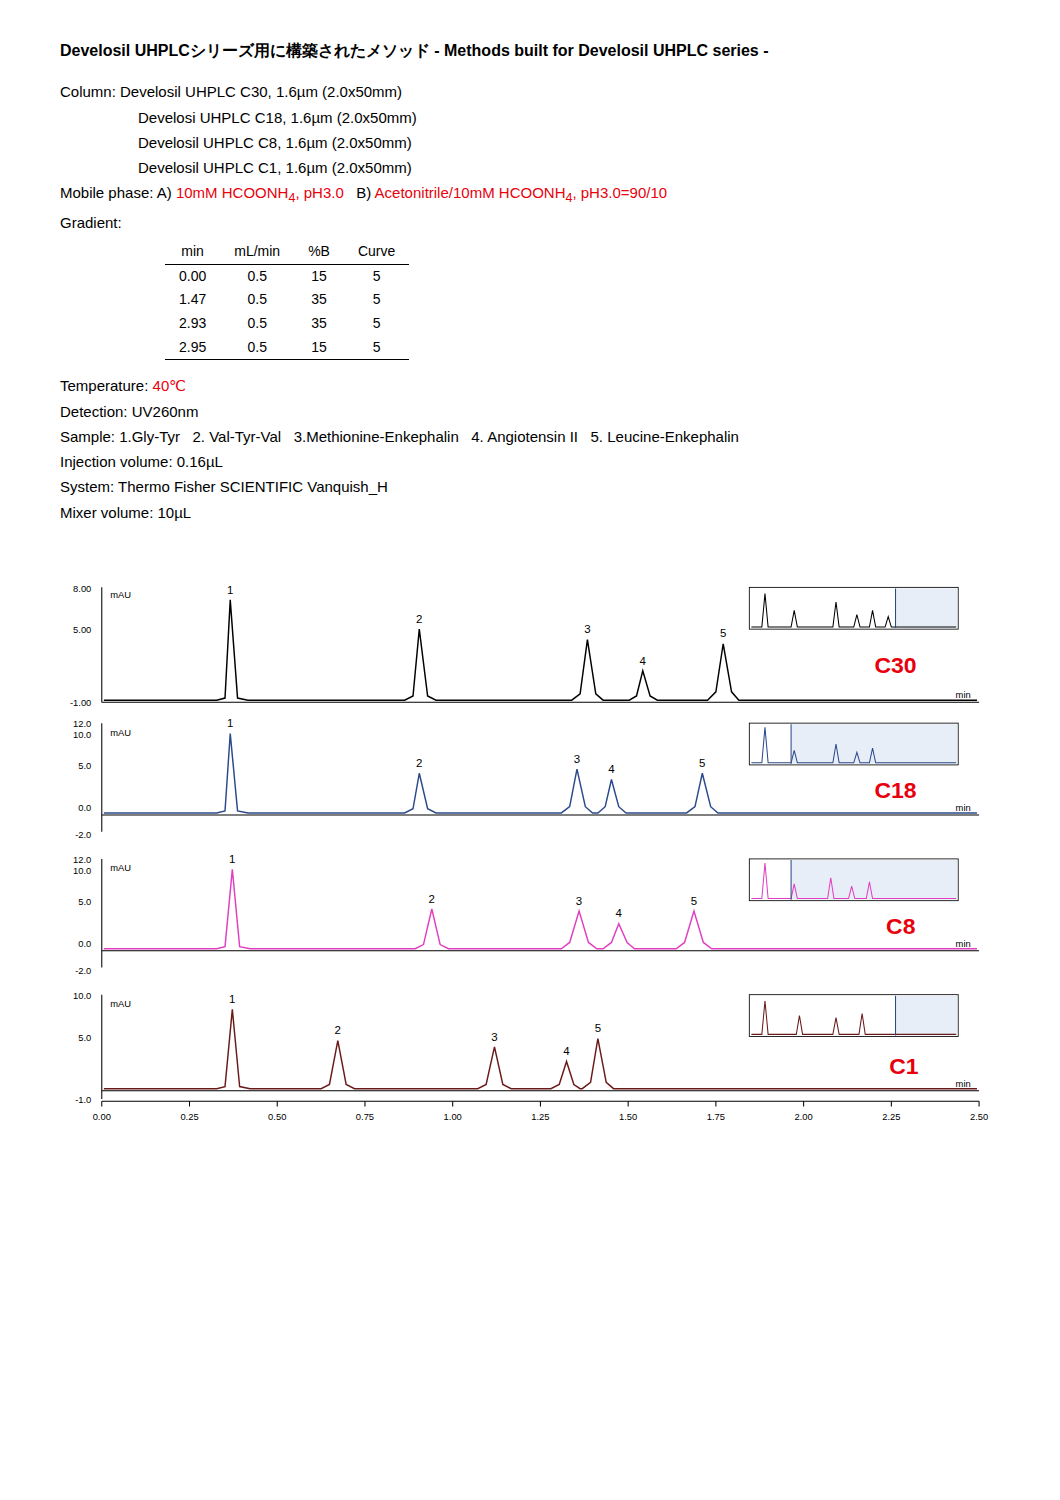Develosil UHPLCシリーズ用に構築されたメソッド - Methods built for Develosil UHPLC series -
Column: Develosil UHPLC C30, 1.6µm (2.0x50mm)
Develosi UHPLC C18, 1.6µm (2.0x50mm)
Develosil UHPLC C8, 1.6µm (2.0x50mm)
Develosil UHPLC C1, 1.6µm (2.0x50mm)
Mobile phase: A) 10mM HCOONH4, pH3.0 B) Acetonitrile/10mM HCOONH4, pH3.0=90/10
Gradient:
| min | mL/min | %B | Curve |
| --- | --- | --- | --- |
| 0.00 | 0.5 | 15 | 5 |
| 1.47 | 0.5 | 35 | 5 |
| 2.93 | 0.5 | 35 | 5 |
| 2.95 | 0.5 | 15 | 5 |
Temperature: 40℃
Detection: UV260nm
Sample: 1.Gly-Tyr 2. Val-Tyr-Val 3.Methionine-Enkephalin 4. Angiotensin II 5. Leucine-Enkephalin
Injection volume: 0.16µL
System: Thermo Fisher SCIENTIFIC Vanquish_H
Mixer volume: 10µL
8.00 5.00 -1.00 mAU min 1 2 3 4 5 C30 12.0 10.0 5.0 0.0 -2.0 mAU min 1 2 3 4 5 C18 12.0 10.0 5.0 0.0 -2.0 mAU min 1 2 3 4 5 C8 10.0 5.0 -1.0 mAU min 1 2 3 4 5 C1 0.00 0.25 0.50 0.75 1.00 1.25 1.50 1.75 2.00 2.25 2.50